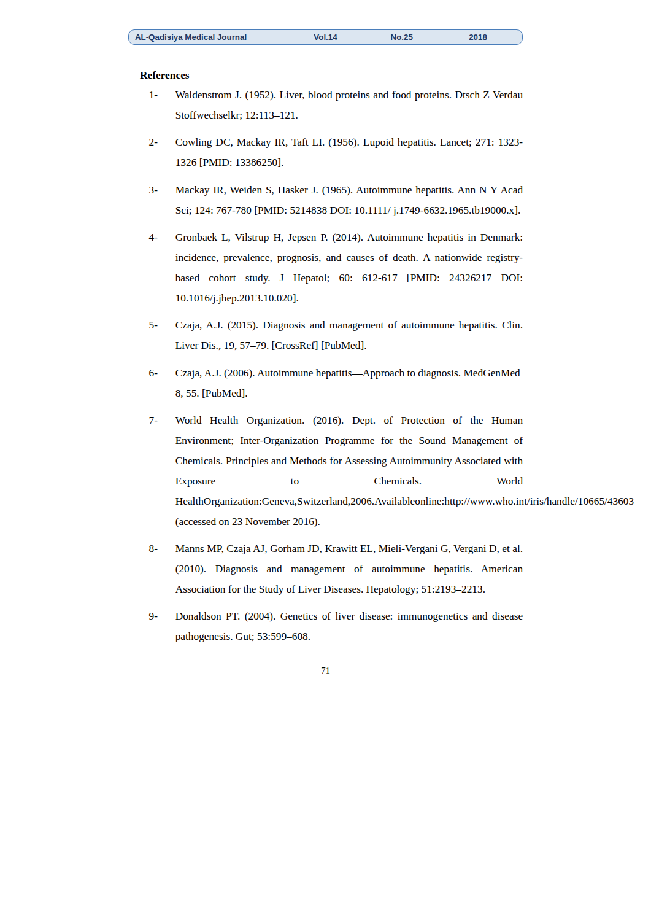AL-Qadisiya Medical Journal Vol.14 No.25 2018
References
Waldenstrom J. (1952). Liver, blood proteins and food proteins. Dtsch Z Verdau Stoffwechselkr; 12:113–121.
Cowling DC, Mackay IR, Taft LI. (1956). Lupoid hepatitis. Lancet; 271: 1323-1326 [PMID: 13386250].
Mackay IR, Weiden S, Hasker J. (1965). Autoimmune hepatitis. Ann N Y Acad Sci; 124: 767-780 [PMID: 5214838 DOI: 10.1111/ j.1749-6632.1965.tb19000.x].
Gronbaek L, Vilstrup H, Jepsen P. (2014). Autoimmune hepatitis in Denmark: incidence, prevalence, prognosis, and causes of death. A nationwide registry-based cohort study. J Hepatol; 60: 612-617 [PMID: 24326217 DOI: 10.1016/j.jhep.2013.10.020].
Czaja, A.J. (2015). Diagnosis and management of autoimmune hepatitis. Clin. Liver Dis., 19, 57–79. [CrossRef] [PubMed].
Czaja, A.J. (2006). Autoimmune hepatitis—Approach to diagnosis. MedGenMed 8, 55. [PubMed].
World Health Organization. (2016). Dept. of Protection of the Human Environment; Inter-Organization Programme for the Sound Management of Chemicals. Principles and Methods for Assessing Autoimmunity Associated with Exposure to Chemicals. World HealthOrganization:Geneva,Switzerland,2006.Availableonline:http://www.who.int/iris/handle/10665/43603 (accessed on 23 November 2016).
Manns MP, Czaja AJ, Gorham JD, Krawitt EL, Mieli-Vergani G, Vergani D, et al. (2010). Diagnosis and management of autoimmune hepatitis. American Association for the Study of Liver Diseases. Hepatology; 51:2193–2213.
Donaldson PT. (2004). Genetics of liver disease: immunogenetics and disease pathogenesis. Gut; 53:599–608.
71